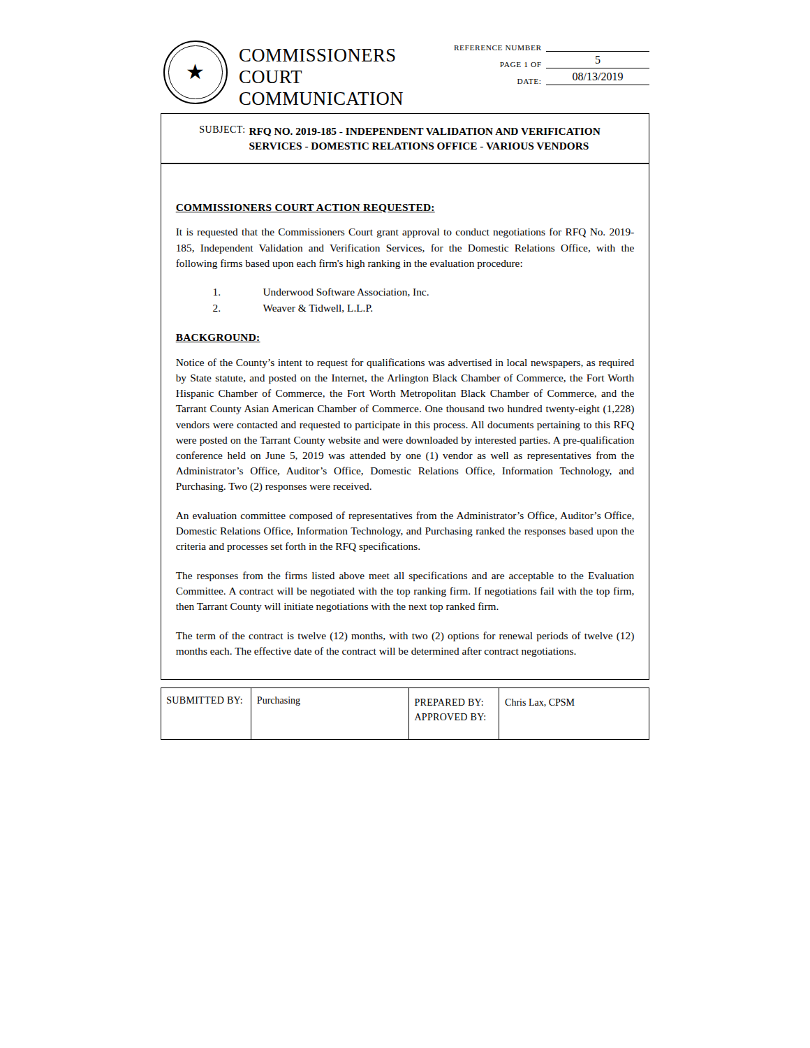★
COMMISSIONERS COURT
COMMUNICATION
REFERENCE NUMBER
PAGE 1 OF
5
DATE:
08/13/2019
SUBJECT:
RFQ NO. 2019-185 - INDEPENDENT VALIDATION AND VERIFICATION SERVICES - DOMESTIC RELATIONS OFFICE - VARIOUS VENDORS
COMMISSIONERS COURT ACTION REQUESTED:
It is requested that the Commissioners Court grant approval to conduct negotiations for RFQ No. 2019-185, Independent Validation and Verification Services, for the Domestic Relations Office, with the following firms based upon each firm's high ranking in the evaluation procedure:
1. Underwood Software Association, Inc.
2. Weaver & Tidwell, L.L.P.
BACKGROUND:
Notice of the County’s intent to request for qualifications was advertised in local newspapers, as required by State statute, and posted on the Internet, the Arlington Black Chamber of Commerce, the Fort Worth Hispanic Chamber of Commerce, the Fort Worth Metropolitan Black Chamber of Commerce, and the Tarrant County Asian American Chamber of Commerce. One thousand two hundred twenty-eight (1,228) vendors were contacted and requested to participate in this process. All documents pertaining to this RFQ were posted on the Tarrant County website and were downloaded by interested parties. A pre-qualification conference held on June 5, 2019 was attended by one (1) vendor as well as representatives from the Administrator’s Office, Auditor’s Office, Domestic Relations Office, Information Technology, and Purchasing. Two (2) responses were received.
An evaluation committee composed of representatives from the Administrator’s Office, Auditor’s Office, Domestic Relations Office, Information Technology, and Purchasing ranked the responses based upon the criteria and processes set forth in the RFQ specifications.
The responses from the firms listed above meet all specifications and are acceptable to the Evaluation Committee. A contract will be negotiated with the top ranking firm. If negotiations fail with the top firm, then Tarrant County will initiate negotiations with the next top ranked firm.
The term of the contract is twelve (12) months, with two (2) options for renewal periods of twelve (12) months each. The effective date of the contract will be determined after contract negotiations.
SUBMITTED BY:
Purchasing
PREPARED BY:
APPROVED BY:
Chris Lax, CPSM